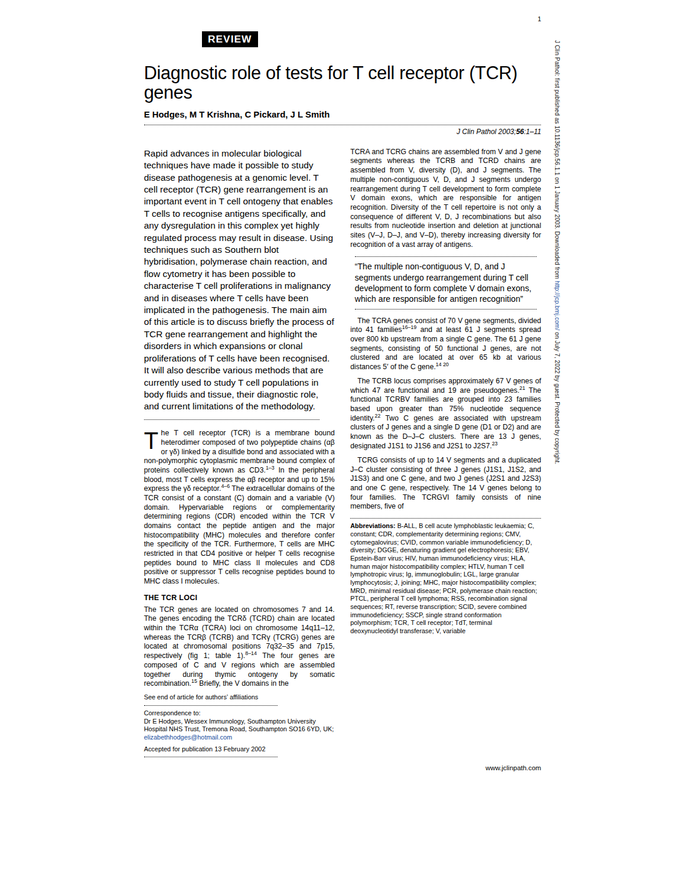1
J Clin Pathol: first published as 10.1136/jcp.56.1.1 on 1 January 2003. Downloaded from http://jcp.bmj.com/ on July 7, 2022 by guest. Protected by copyright.
REVIEW
Diagnostic role of tests for T cell receptor (TCR) genes
E Hodges, M T Krishna, C Pickard, J L Smith
J Clin Pathol 2003;56:1–11
Rapid advances in molecular biological techniques have made it possible to study disease pathogenesis at a genomic level. T cell receptor (TCR) gene rearrangement is an important event in T cell ontogeny that enables T cells to recognise antigens specifically, and any dysregulation in this complex yet highly regulated process may result in disease. Using techniques such as Southern blot hybridisation, polymerase chain reaction, and flow cytometry it has been possible to characterise T cell proliferations in malignancy and in diseases where T cells have been implicated in the pathogenesis. The main aim of this article is to discuss briefly the process of TCR gene rearrangement and highlight the disorders in which expansions or clonal proliferations of T cells have been recognised. It will also describe various methods that are currently used to study T cell populations in body fluids and tissue, their diagnostic role, and current limitations of the methodology.
T
he T cell receptor (TCR) is a membrane bound heterodimer composed of two polypeptide chains (αβ or γδ) linked by a disulfide bond and associated with a non-polymorphic cytoplasmic membrane bound complex of proteins collectively known as CD3.1–3 In the peripheral blood, most T cells express the αβ receptor and up to 15% express the γδ receptor.4–6 The extracellular domains of the TCR consist of a constant (C) domain and a variable (V) domain. Hypervariable regions or complementarity determining regions (CDR) encoded within the TCR V domains contact the peptide antigen and the major histocompatibility (MHC) molecules and therefore confer the specificity of the TCR. Furthermore, T cells are MHC restricted in that CD4 positive or helper T cells recognise peptides bound to MHC class II molecules and CD8 positive or suppressor T cells recognise peptides bound to MHC class I molecules.
The TCR loci
The TCR genes are located on chromosomes 7 and 14. The genes encoding the TCRδ (TCRD) chain are located within the TCRα (TCRA) loci on chromosome 14q11–12, whereas the TCRβ (TCRB) and TCRγ (TCRG) genes are located at chromosomal positions 7q32–35 and 7p15, respectively (fig 1; table 1).8–14 The four genes are composed of C and V regions which are assembled together during thymic ontogeny by somatic recombination.15 Briefly, the V domains in the
See end of article for authors’ affiliations
Correspondence to:
Dr E Hodges, Wessex Immunology, Southampton University Hospital NHS Trust, Tremona Road, Southampton SO16 6YD, UK; elizabethhodges@hotmail.com
Accepted for publication 13 February 2002
TCRA and TCRG chains are assembled from V and J gene segments whereas the TCRB and TCRD chains are assembled from V, diversity (D), and J segments. The multiple non-contiguous V, D, and J segments undergo rearrangement during T cell development to form complete V domain exons, which are responsible for antigen recognition. Diversity of the T cell repertoire is not only a consequence of different V, D, J recombinations but also results from nucleotide insertion and deletion at junctional sites (V–J, D–J, and V–D), thereby increasing diversity for recognition of a vast array of antigens.
“The multiple non-contiguous V, D, and J segments undergo rearrangement during T cell development to form complete V domain exons, which are responsible for antigen recognition”
The TCRA genes consist of 70 V gene segments, divided into 41 families16–19 and at least 61 J segments spread over 800 kb upstream from a single C gene. The 61 J gene segments, consisting of 50 functional J genes, are not clustered and are located at over 65 kb at various distances 5′ of the C gene.14 20
The TCRB locus comprises approximately 67 V genes of which 47 are functional and 19 are pseudogenes.21 The functional TCRBV families are grouped into 23 families based upon greater than 75% nucleotide sequence identity.22 Two C genes are associated with upstream clusters of J genes and a single D gene (D1 or D2) and are known as the D–J–C clusters. There are 13 J genes, designated J1S1 to J1S6 and J2S1 to J2S7.23
TCRG consists of up to 14 V segments and a duplicated J–C cluster consisting of three J genes (J1S1, J1S2, and J1S3) and one C gene, and two J genes (J2S1 and J2S3) and one C gene, respectively. The 14 V genes belong to four families. The TCRGVI family consists of nine members, five of
Abbreviations: B-ALL, B cell acute lymphoblastic leukaemia; C, constant; CDR, complementarity determining regions; CMV, cytomegalovirus; CVID, common variable immunodeficiency; D, diversity; DGGE, denaturing gradient gel electrophoresis; EBV, Epstein-Barr virus; HIV, human immunodeficiency virus; HLA, human major histocompatibility complex; HTLV, human T cell lymphotropic virus; Ig, immunoglobulin; LGL, large granular lymphocytosis; J, joining; MHC, major histocompatibility complex; MRD, minimal residual disease; PCR, polymerase chain reaction; PTCL, peripheral T cell lymphoma; RSS, recombination signal sequences; RT, reverse transcription; SCID, severe combined immunodeficiency; SSCP, single strand conformation polymorphism; TCR, T cell receptor; TdT, terminal deoxynucleotidyl transferase; V, variable
www.jclinpath.com